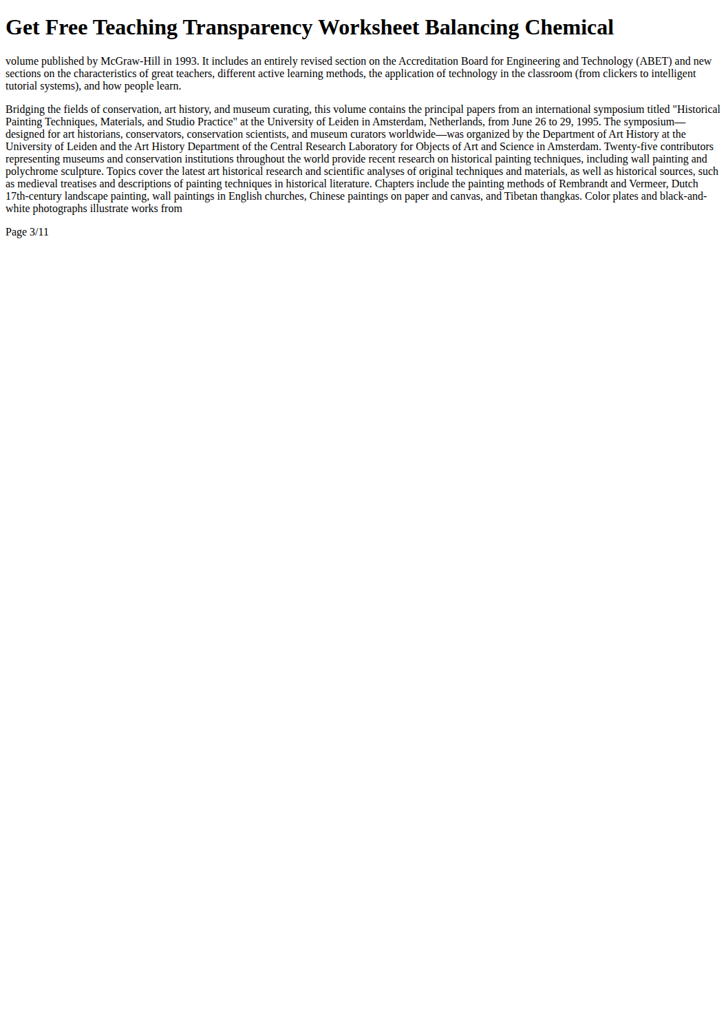Get Free Teaching Transparency Worksheet Balancing Chemical
volume published by McGraw-Hill in 1993. It includes an entirely revised section on the Accreditation Board for Engineering and Technology (ABET) and new sections on the characteristics of great teachers, different active learning methods, the application of technology in the classroom (from clickers to intelligent tutorial systems), and how people learn.
Bridging the fields of conservation, art history, and museum curating, this volume contains the principal papers from an international symposium titled "Historical Painting Techniques, Materials, and Studio Practice" at the University of Leiden in Amsterdam, Netherlands, from June 26 to 29, 1995. The symposium—designed for art historians, conservators, conservation scientists, and museum curators worldwide—was organized by the Department of Art History at the University of Leiden and the Art History Department of the Central Research Laboratory for Objects of Art and Science in Amsterdam. Twenty-five contributors representing museums and conservation institutions throughout the world provide recent research on historical painting techniques, including wall painting and polychrome sculpture. Topics cover the latest art historical research and scientific analyses of original techniques and materials, as well as historical sources, such as medieval treatises and descriptions of painting techniques in historical literature. Chapters include the painting methods of Rembrandt and Vermeer, Dutch 17th-century landscape painting, wall paintings in English churches, Chinese paintings on paper and canvas, and Tibetan thangkas. Color plates and black-and-white photographs illustrate works from
Page 3/11